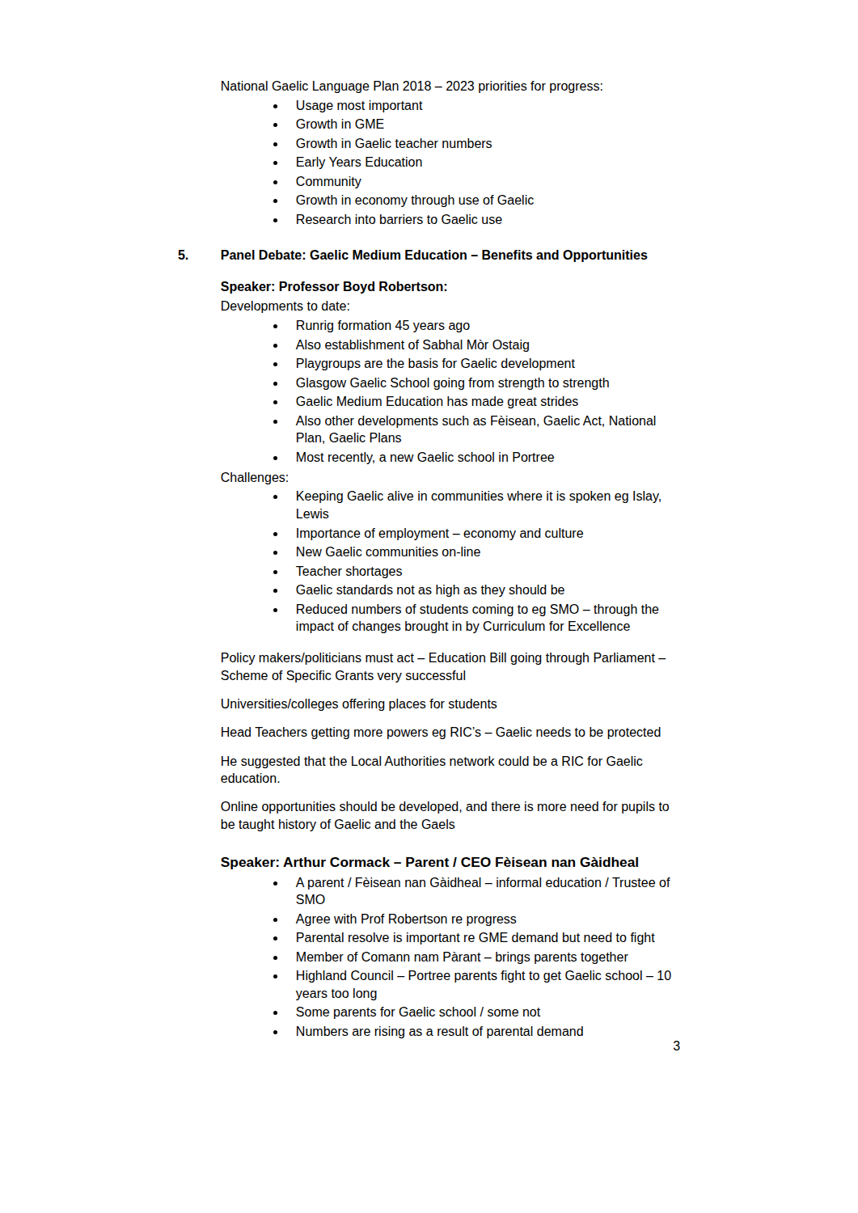National Gaelic Language Plan 2018 – 2023 priorities for progress:
Usage most important
Growth in GME
Growth in Gaelic teacher numbers
Early Years Education
Community
Growth in economy through use of Gaelic
Research into barriers to Gaelic use
5. Panel Debate: Gaelic Medium Education – Benefits and Opportunities
Speaker: Professor Boyd Robertson:
Developments to date:
Runrig formation 45 years ago
Also establishment of Sabhal Mòr Ostaig
Playgroups are the basis for Gaelic development
Glasgow Gaelic School going from strength to strength
Gaelic Medium Education has made great strides
Also other developments such as Fèisean, Gaelic Act, National Plan, Gaelic Plans
Most recently, a new Gaelic school in Portree
Challenges:
Keeping Gaelic alive in communities where it is spoken eg Islay, Lewis
Importance of employment – economy and culture
New Gaelic communities on-line
Teacher shortages
Gaelic standards not as high as they should be
Reduced numbers of students coming to eg SMO – through the impact of changes brought in by Curriculum for Excellence
Policy makers/politicians must act – Education Bill going through Parliament – Scheme of Specific Grants very successful
Universities/colleges offering places for students
Head Teachers getting more powers eg RIC’s – Gaelic needs to be protected
He suggested that the Local Authorities network could be a RIC for Gaelic education.
Online opportunities should be developed, and there is more need for pupils to be taught history of Gaelic and the Gaels
Speaker: Arthur Cormack – Parent / CEO Fèisean nan Gàidheal
A parent / Fèisean nan Gàidheal – informal education / Trustee of SMO
Agree with Prof Robertson re progress
Parental resolve is important re GME demand but need to fight
Member of Comann nam Pàrant – brings parents together
Highland Council – Portree parents fight to get Gaelic school – 10 years too long
Some parents for Gaelic school / some not
Numbers are rising as a result of parental demand
3